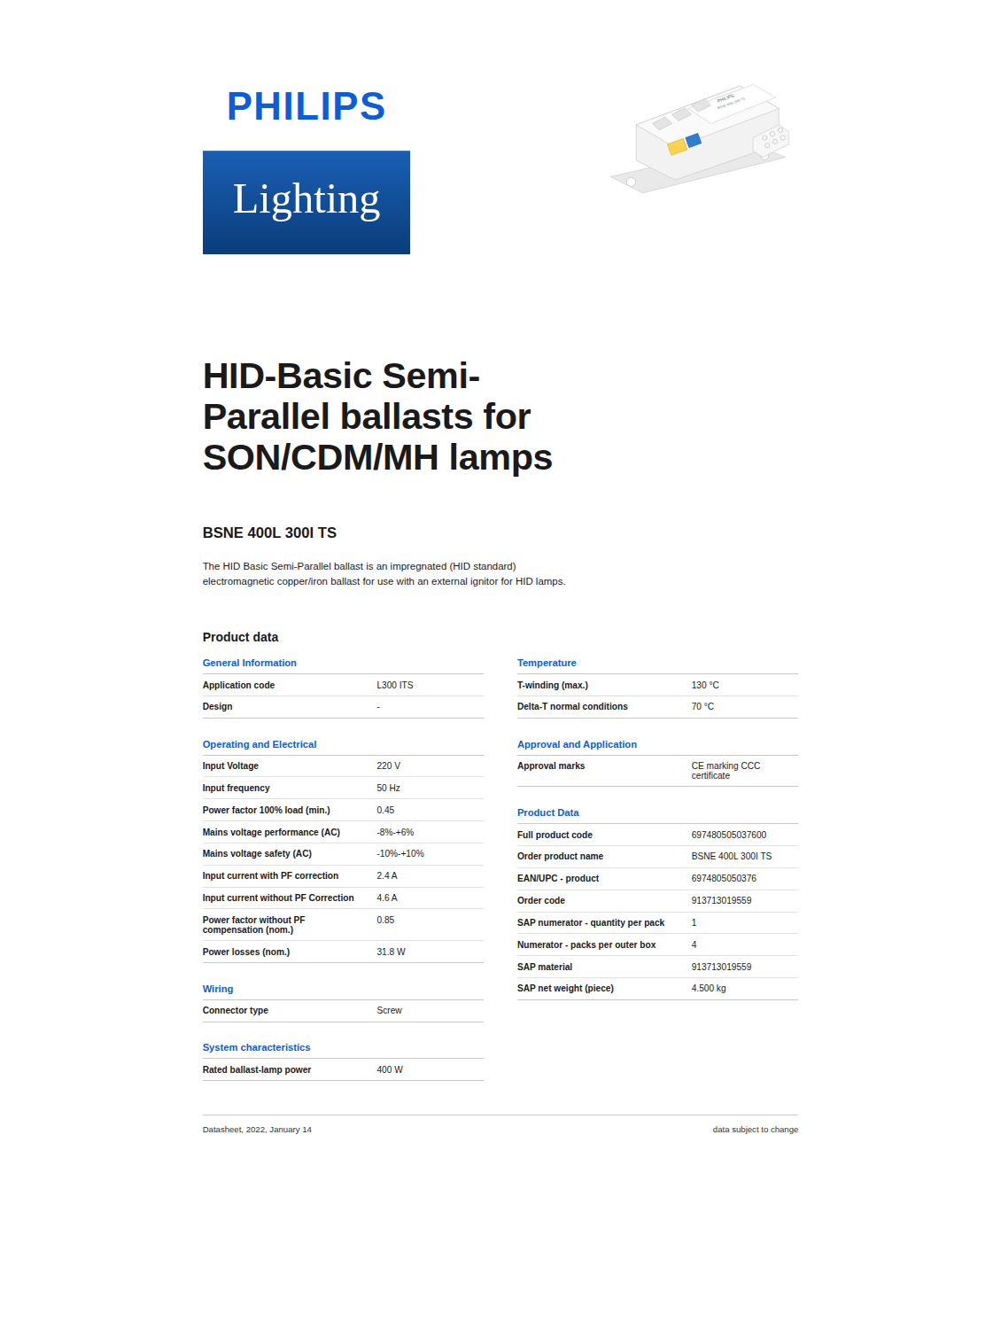PHILIPS Lighting
PHILIPS BSNE 400L 300I TS
HID-Basic Semi-Parallel ballasts for SON/CDM/MH lamps
BSNE 400L 300I TS
The HID Basic Semi-Parallel ballast is an impregnated (HID standard)
electromagnetic copper/iron ballast for use with an external ignitor for HID lamps.
Product data
General Information
| Application code | L300 ITS |
| Design | - |
Operating and Electrical
| Input Voltage | 220 V |
| Input frequency | 50 Hz |
| Power factor 100% load (min.) | 0.45 |
| Mains voltage performance (AC) | -8%-+6% |
| Mains voltage safety (AC) | -10%-+10% |
| Input current with PF correction | 2.4 A |
| Input current without PF Correction | 4.6 A |
| Power factor without PF compensation (nom.) | 0.85 |
| Power losses (nom.) | 31.8 W |
Wiring
| Connector type | Screw |
System characteristics
| Rated ballast-lamp power | 400 W |
Temperature
| T-winding (max.) | 130 °C |
| Delta-T normal conditions | 70 °C |
Approval and Application
| Approval marks | CE marking CCC certificate |
Product Data
| Full product code | 697480505037600 |
| Order product name | BSNE 400L 300I TS |
| EAN/UPC - product | 6974805050376 |
| Order code | 913713019559 |
| SAP numerator - quantity per pack | 1 |
| Numerator - packs per outer box | 4 |
| SAP material | 913713019559 |
| SAP net weight (piece) | 4.500 kg |
Datasheet, 2022, January 14 data subject to change